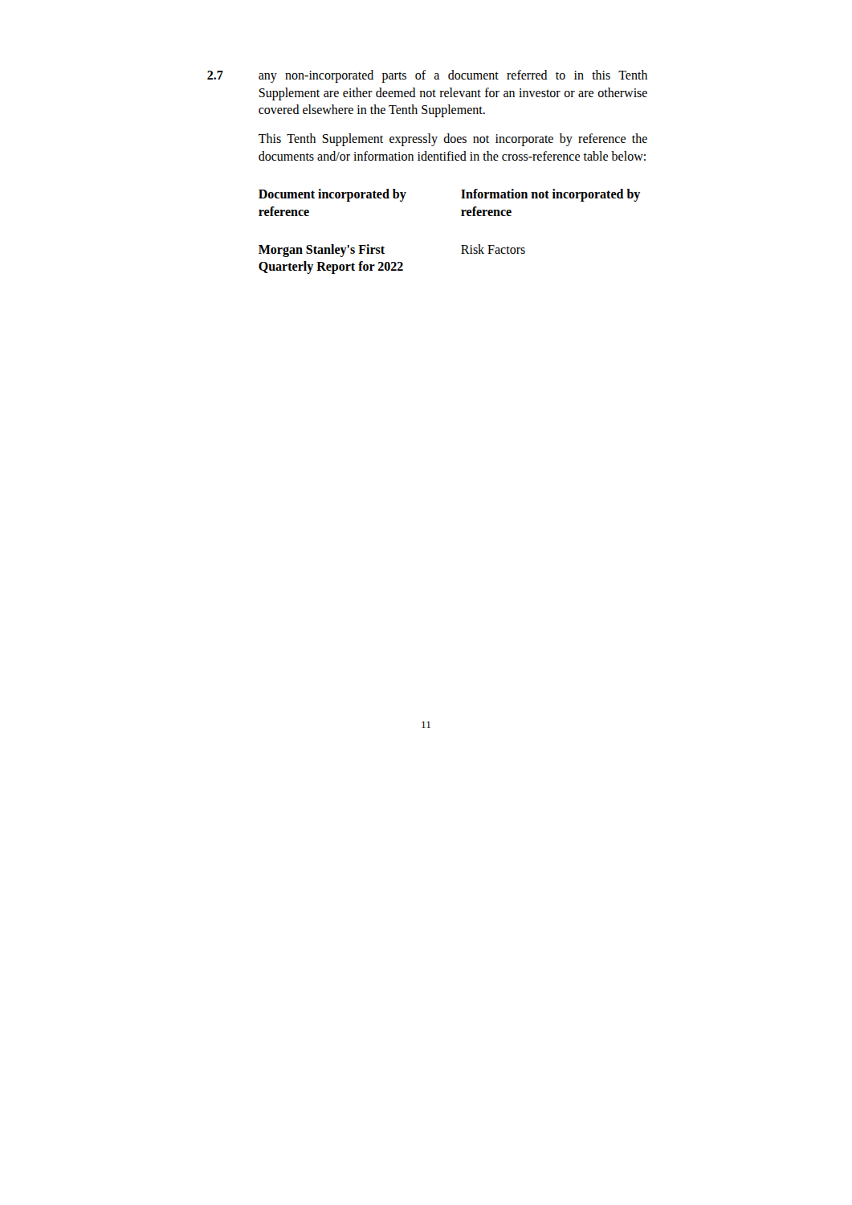2.7
any non-incorporated parts of a document referred to in this Tenth Supplement are either deemed not relevant for an investor or are otherwise covered elsewhere in the Tenth Supplement.
This Tenth Supplement expressly does not incorporate by reference the documents and/or information identified in the cross-reference table below:
| Document incorporated by reference | Information not incorporated by reference |
| --- | --- |
| Morgan Stanley's First Quarterly Report for 2022 | Risk Factors |
11